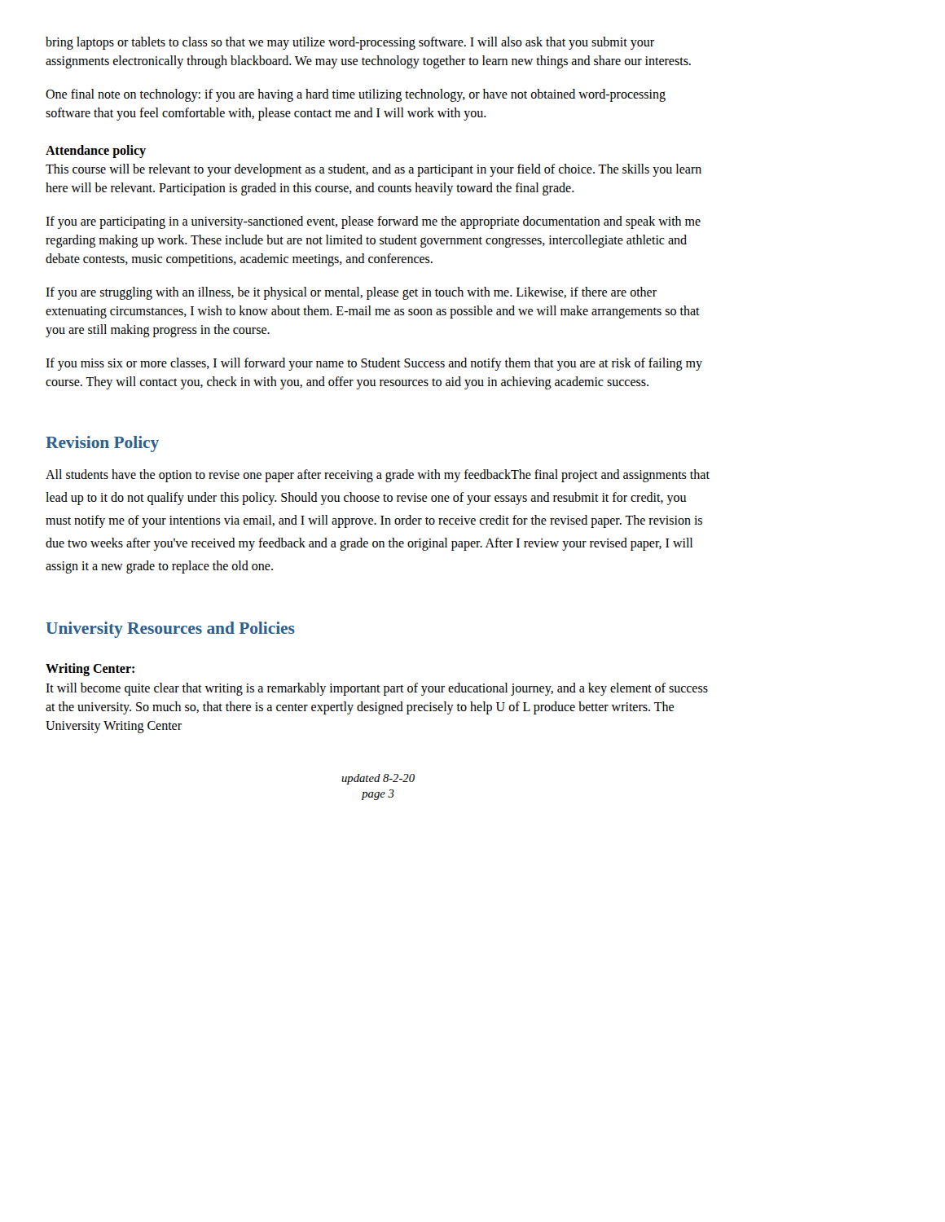bring laptops or tablets to class so that we may utilize word-processing software. I will also ask that you submit your assignments electronically through blackboard. We may use technology together to learn new things and share our interests.
One final note on technology: if you are having a hard time utilizing technology, or have not obtained word-processing software that you feel comfortable with, please contact me and I will work with you.
Attendance policy
This course will be relevant to your development as a student, and as a participant in your field of choice. The skills you learn here will be relevant. Participation is graded in this course, and counts heavily toward the final grade.
If you are participating in a university-sanctioned event, please forward me the appropriate documentation and speak with me regarding making up work. These include but are not limited to student government congresses, intercollegiate athletic and debate contests, music competitions, academic meetings, and conferences.
If you are struggling with an illness, be it physical or mental, please get in touch with me. Likewise, if there are other extenuating circumstances, I wish to know about them. E-mail me as soon as possible and we will make arrangements so that you are still making progress in the course.
If you miss six or more classes, I will forward your name to Student Success and notify them that you are at risk of failing my course. They will contact you, check in with you, and offer you resources to aid you in achieving academic success.
Revision Policy
All students have the option to revise one paper after receiving a grade with my feedbackThe final project and assignments that lead up to it do not qualify under this policy. Should you choose to revise one of your essays and resubmit it for credit, you must notify me of your intentions via email, and I will approve. In order to receive credit for the revised paper. The revision is due two weeks after you've received my feedback and a grade on the original paper. After I review your revised paper, I will assign it a new grade to replace the old one.
University Resources and Policies
Writing Center:
It will become quite clear that writing is a remarkably important part of your educational journey, and a key element of success at the university. So much so, that there is a center expertly designed precisely to help U of L produce better writers. The University Writing Center
updated 8-2-20
page 3